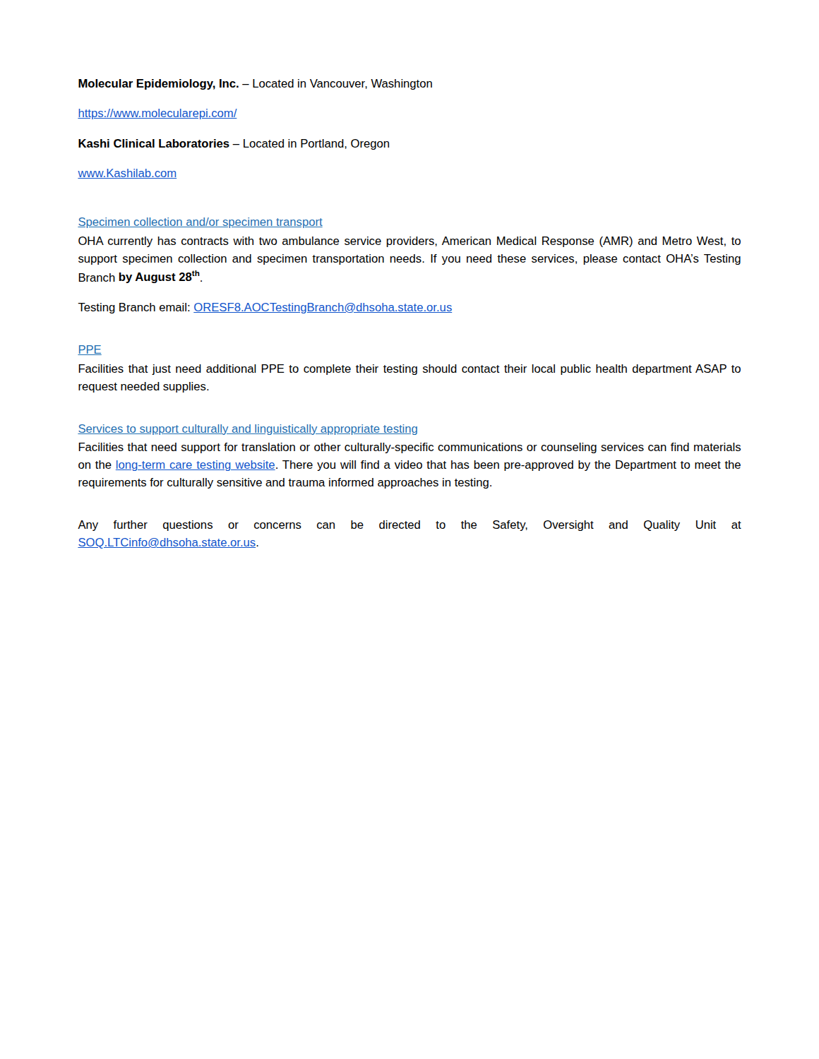Molecular Epidemiology, Inc. – Located in Vancouver, Washington
https://www.molecularepi.com/
Kashi Clinical Laboratories – Located in Portland, Oregon
www.Kashilab.com
Specimen collection and/or specimen transport
OHA currently has contracts with two ambulance service providers, American Medical Response (AMR) and Metro West, to support specimen collection and specimen transportation needs. If you need these services, please contact OHA’s Testing Branch by August 28th.
Testing Branch email: ORESF8.AOCTestingBranch@dhsoha.state.or.us
PPE
Facilities that just need additional PPE to complete their testing should contact their local public health department ASAP to request needed supplies.
Services to support culturally and linguistically appropriate testing
Facilities that need support for translation or other culturally-specific communications or counseling services can find materials on the long-term care testing website. There you will find a video that has been pre-approved by the Department to meet the requirements for culturally sensitive and trauma informed approaches in testing.
Any further questions or concerns can be directed to the Safety, Oversight and Quality Unit at SOQ.LTCinfo@dhsoha.state.or.us.